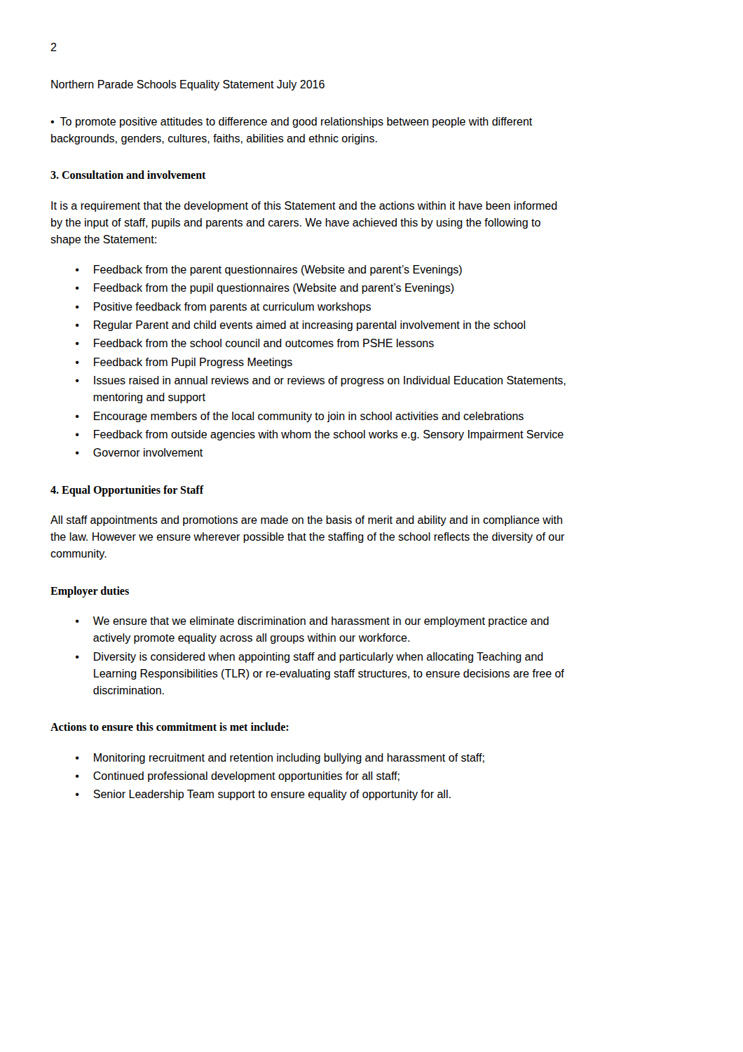2
Northern Parade Schools Equality Statement July 2016
To promote positive attitudes to difference and good relationships between people with different backgrounds, genders, cultures, faiths, abilities and ethnic origins.
3. Consultation and involvement
It is a requirement that the development of this Statement and the actions within it have been informed by the input of staff, pupils and parents and carers. We have achieved this by using the following to shape the Statement:
Feedback from the parent questionnaires (Website and parent’s Evenings)
Feedback from the pupil questionnaires (Website and parent’s Evenings)
Positive feedback from parents at curriculum workshops
Regular Parent and child events aimed at increasing parental involvement in the school
Feedback from the school council and outcomes from PSHE lessons
Feedback from Pupil Progress Meetings
Issues raised in annual reviews and or reviews of progress on Individual Education Statements, mentoring and support
Encourage members of the local community to join in school activities and celebrations
Feedback from outside agencies with whom the school works e.g. Sensory Impairment Service
Governor involvement
4. Equal Opportunities for Staff
All staff appointments and promotions are made on the basis of merit and ability and in compliance with the law. However we ensure wherever possible that the staffing of the school reflects the diversity of our community.
Employer duties
We ensure that we eliminate discrimination and harassment in our employment practice and actively promote equality across all groups within our workforce.
Diversity is considered when appointing staff and particularly when allocating Teaching and Learning Responsibilities (TLR) or re-evaluating staff structures, to ensure decisions are free of discrimination.
Actions to ensure this commitment is met include:
Monitoring recruitment and retention including bullying and harassment of staff;
Continued professional development opportunities for all staff;
Senior Leadership Team support to ensure equality of opportunity for all.